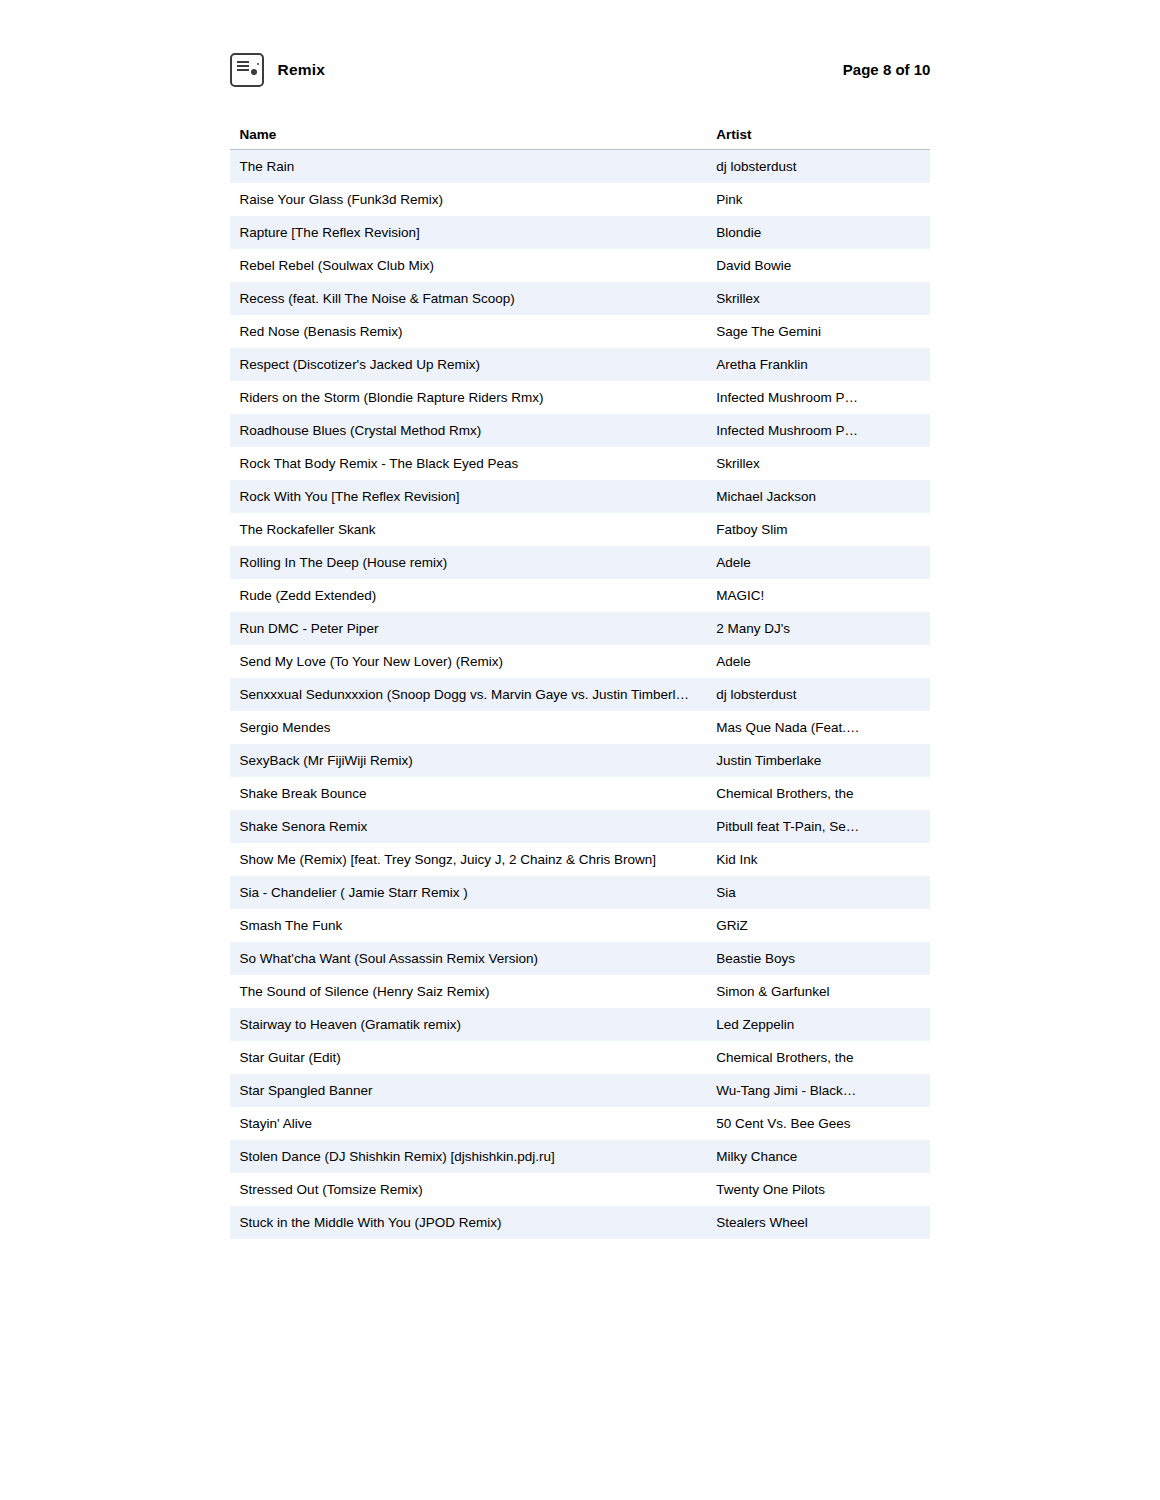Remix
Page 8 of 10
| Name | Artist |
| --- | --- |
| The Rain | dj lobsterdust |
| Raise Your Glass (Funk3d Remix) | Pink |
| Rapture [The Reflex Revision] | Blondie |
| Rebel Rebel (Soulwax Club Mix) | David Bowie |
| Recess (feat. Kill The Noise & Fatman Scoop) | Skrillex |
| Red Nose (Benasis Remix) | Sage The Gemini |
| Respect (Discotizer's Jacked Up Remix) | Aretha Franklin |
| Riders on the Storm (Blondie Rapture Riders Rmx) | Infected Mushroom P… |
| Roadhouse Blues (Crystal Method Rmx) | Infected Mushroom P… |
| Rock That Body Remix - The Black Eyed Peas | Skrillex |
| Rock With You [The Reflex Revision] | Michael Jackson |
| The Rockafeller Skank | Fatboy Slim |
| Rolling In The Deep (House remix) | Adele |
| Rude (Zedd Extended) | MAGIC! |
| Run DMC - Peter Piper | 2 Many DJ's |
| Send My Love (To Your New Lover) (Remix) | Adele |
| Senxxxual Sedunxxxion (Snoop Dogg vs. Marvin Gaye vs. Justin Timberlake) | dj lobsterdust |
| Sergio Mendes | Mas Que Nada (Feat.… |
| SexyBack (Mr FijiWiji Remix) | Justin Timberlake |
| Shake Break Bounce | Chemical Brothers, the |
| Shake Senora Remix | Pitbull feat T-Pain, Se… |
| Show Me (Remix) [feat. Trey Songz, Juicy J, 2 Chainz & Chris Brown] | Kid Ink |
| Sia - Chandelier ( Jamie Starr Remix ) | Sia |
| Smash The Funk | GRiZ |
| So What'cha Want (Soul Assassin Remix Version) | Beastie Boys |
| The Sound of Silence (Henry Saiz Remix) | Simon & Garfunkel |
| Stairway to Heaven (Gramatik remix) | Led Zeppelin |
| Star Guitar (Edit) | Chemical Brothers, the |
| Star Spangled Banner | Wu-Tang Jimi - Black… |
| Stayin' Alive | 50 Cent Vs. Bee Gees |
| Stolen Dance (DJ Shishkin Remix) [djshishkin.pdj.ru] | Milky Chance |
| Stressed Out (Tomsize Remix) | Twenty One Pilots |
| Stuck in the Middle With You (JPOD Remix) | Stealers Wheel |